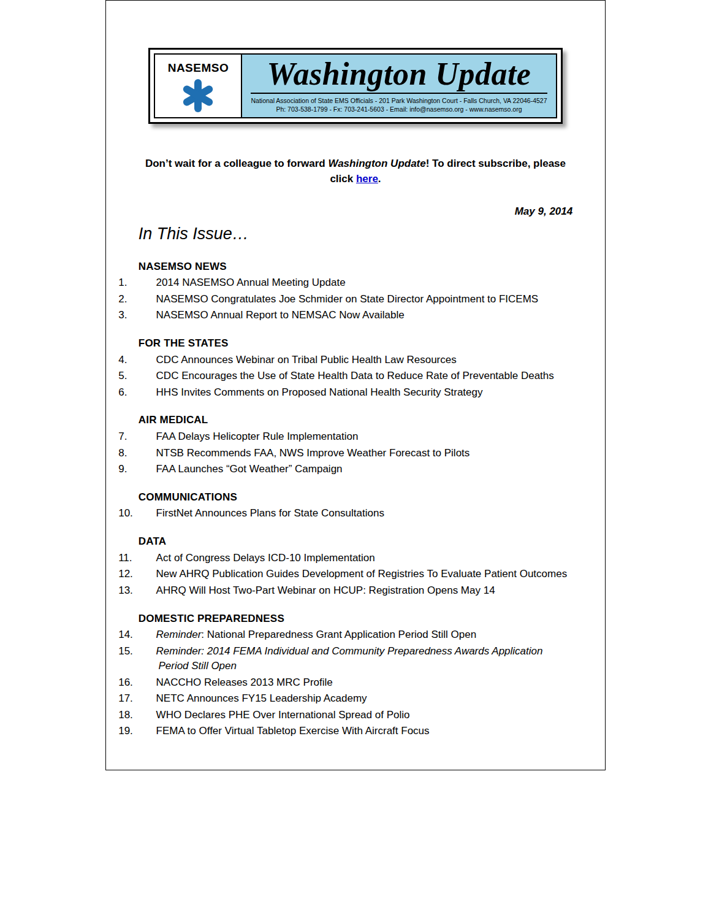NASEMSO
Washington Update
National Association of State EMS Officials - 201 Park Washington Court - Falls Church, VA 22046-4527
Ph: 703-538-1799 - Fx: 703-241-5603 - Email: info@nasemso.org - www.nasemso.org
Don’t wait for a colleague to forward Washington Update! To direct subscribe, please click here.
May 9, 2014
In This Issue…
NASEMSO NEWS
1. 2014 NASEMSO Annual Meeting Update
2. NASEMSO Congratulates Joe Schmider on State Director Appointment to FICEMS
3. NASEMSO Annual Report to NEMSAC Now Available
FOR THE STATES
4. CDC Announces Webinar on Tribal Public Health Law Resources
5. CDC Encourages the Use of State Health Data to Reduce Rate of Preventable Deaths
6. HHS Invites Comments on Proposed National Health Security Strategy
AIR MEDICAL
7. FAA Delays Helicopter Rule Implementation
8. NTSB Recommends FAA, NWS Improve Weather Forecast to Pilots
9. FAA Launches “Got Weather” Campaign
COMMUNICATIONS
10. FirstNet Announces Plans for State Consultations
DATA
11. Act of Congress Delays ICD-10 Implementation
12. New AHRQ Publication Guides Development of Registries To Evaluate Patient Outcomes
13. AHRQ Will Host Two-Part Webinar on HCUP: Registration Opens May 14
DOMESTIC PREPAREDNESS
14. Reminder: National Preparedness Grant Application Period Still Open
15. Reminder: 2014 FEMA Individual and Community Preparedness Awards Application Period Still Open
16. NACCHO Releases 2013 MRC Profile
17. NETC Announces FY15 Leadership Academy
18. WHO Declares PHE Over International Spread of Polio
19. FEMA to Offer Virtual Tabletop Exercise With Aircraft Focus